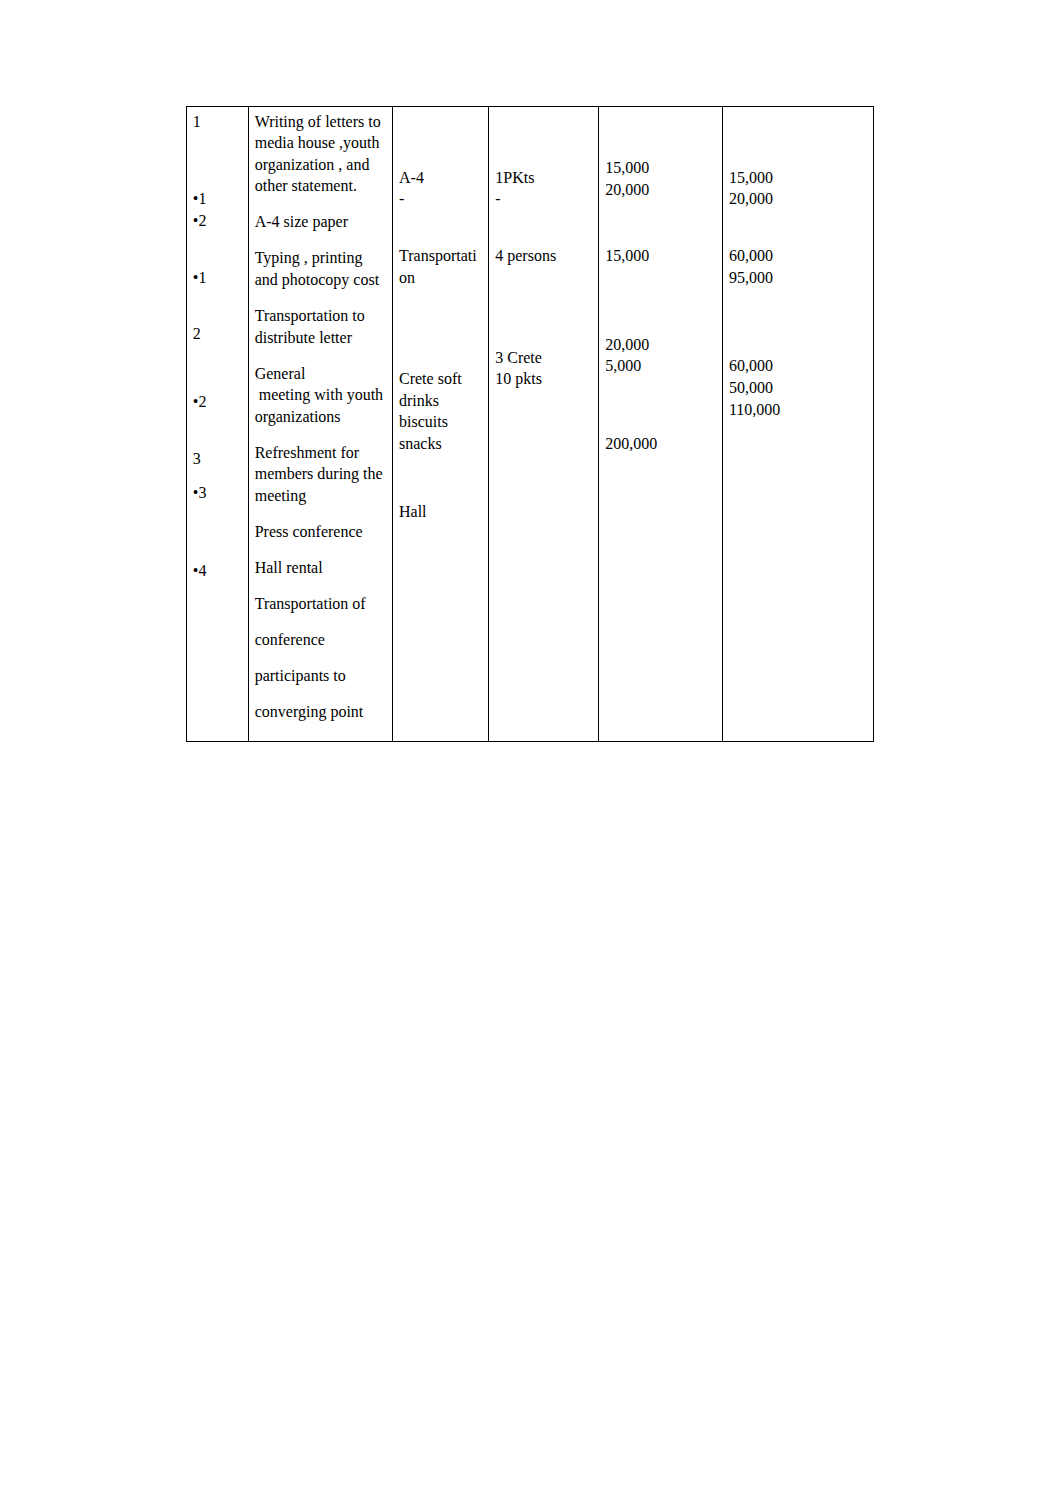| 1 •1 •2 •1 2 •2 3 •3 •4 | Writing of letters to media house ,youth organization , and other statement. A-4 size paper Typing , printing and photocopy cost Transportation to distribute letter General meeting with youth organizations Refreshment for members during the meeting Press conference Hall rental Transportation of conference participants to converging point | A-4 - Transportati on Crete soft drinks biscuits snacks Hall | 1PKts - 4 persons 3 Crete 10 pkts | 15,000 20,000 15,000 20,000 5,000 200,000 | 15,000 20,000 60,000 95,000 60,000 50,000 110,000 |